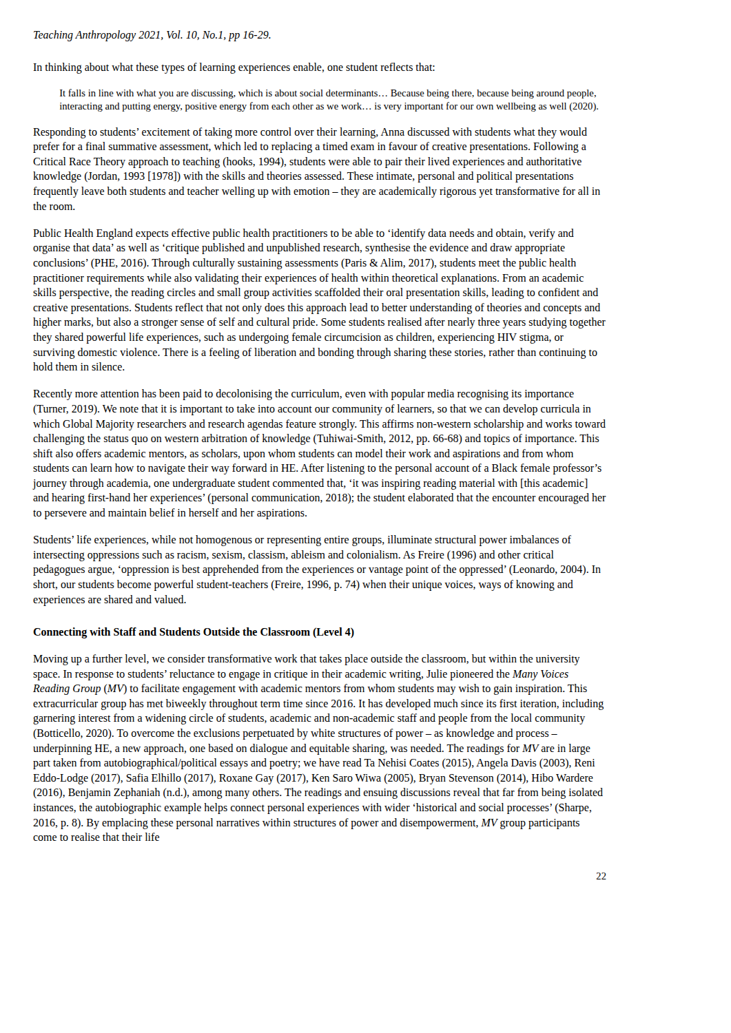Teaching Anthropology 2021, Vol. 10, No.1, pp 16-29.
In thinking about what these types of learning experiences enable, one student reflects that:
It falls in line with what you are discussing, which is about social determinants… Because being there, because being around people, interacting and putting energy, positive energy from each other as we work… is very important for our own wellbeing as well (2020).
Responding to students’ excitement of taking more control over their learning, Anna discussed with students what they would prefer for a final summative assessment, which led to replacing a timed exam in favour of creative presentations. Following a Critical Race Theory approach to teaching (hooks, 1994), students were able to pair their lived experiences and authoritative knowledge (Jordan, 1993 [1978]) with the skills and theories assessed. These intimate, personal and political presentations frequently leave both students and teacher welling up with emotion – they are academically rigorous yet transformative for all in the room.
Public Health England expects effective public health practitioners to be able to ‘identify data needs and obtain, verify and organise that data’ as well as ‘critique published and unpublished research, synthesise the evidence and draw appropriate conclusions’ (PHE, 2016). Through culturally sustaining assessments (Paris & Alim, 2017), students meet the public health practitioner requirements while also validating their experiences of health within theoretical explanations. From an academic skills perspective, the reading circles and small group activities scaffolded their oral presentation skills, leading to confident and creative presentations. Students reflect that not only does this approach lead to better understanding of theories and concepts and higher marks, but also a stronger sense of self and cultural pride. Some students realised after nearly three years studying together they shared powerful life experiences, such as undergoing female circumcision as children, experiencing HIV stigma, or surviving domestic violence. There is a feeling of liberation and bonding through sharing these stories, rather than continuing to hold them in silence.
Recently more attention has been paid to decolonising the curriculum, even with popular media recognising its importance (Turner, 2019). We note that it is important to take into account our community of learners, so that we can develop curricula in which Global Majority researchers and research agendas feature strongly. This affirms non-western scholarship and works toward challenging the status quo on western arbitration of knowledge (Tuhiwai-Smith, 2012, pp. 66-68) and topics of importance. This shift also offers academic mentors, as scholars, upon whom students can model their work and aspirations and from whom students can learn how to navigate their way forward in HE. After listening to the personal account of a Black female professor’s journey through academia, one undergraduate student commented that, ‘it was inspiring reading material with [this academic] and hearing first-hand her experiences’ (personal communication, 2018); the student elaborated that the encounter encouraged her to persevere and maintain belief in herself and her aspirations.
Students’ life experiences, while not homogenous or representing entire groups, illuminate structural power imbalances of intersecting oppressions such as racism, sexism, classism, ableism and colonialism. As Freire (1996) and other critical pedagogues argue, ‘oppression is best apprehended from the experiences or vantage point of the oppressed’ (Leonardo, 2004). In short, our students become powerful student-teachers (Freire, 1996, p. 74) when their unique voices, ways of knowing and experiences are shared and valued.
Connecting with Staff and Students Outside the Classroom (Level 4)
Moving up a further level, we consider transformative work that takes place outside the classroom, but within the university space. In response to students’ reluctance to engage in critique in their academic writing, Julie pioneered the Many Voices Reading Group (MV) to facilitate engagement with academic mentors from whom students may wish to gain inspiration. This extracurricular group has met biweekly throughout term time since 2016. It has developed much since its first iteration, including garnering interest from a widening circle of students, academic and non-academic staff and people from the local community (Botticello, 2020). To overcome the exclusions perpetuated by white structures of power – as knowledge and process – underpinning HE, a new approach, one based on dialogue and equitable sharing, was needed. The readings for MV are in large part taken from autobiographical/political essays and poetry; we have read Ta Nehisi Coates (2015), Angela Davis (2003), Reni Eddo-Lodge (2017), Safia Elhillo (2017), Roxane Gay (2017), Ken Saro Wiwa (2005), Bryan Stevenson (2014), Hibo Wardere (2016), Benjamin Zephaniah (n.d.), among many others. The readings and ensuing discussions reveal that far from being isolated instances, the autobiographic example helps connect personal experiences with wider ‘historical and social processes’ (Sharpe, 2016, p. 8). By emplacing these personal narratives within structures of power and disempowerment, MV group participants come to realise that their life
22